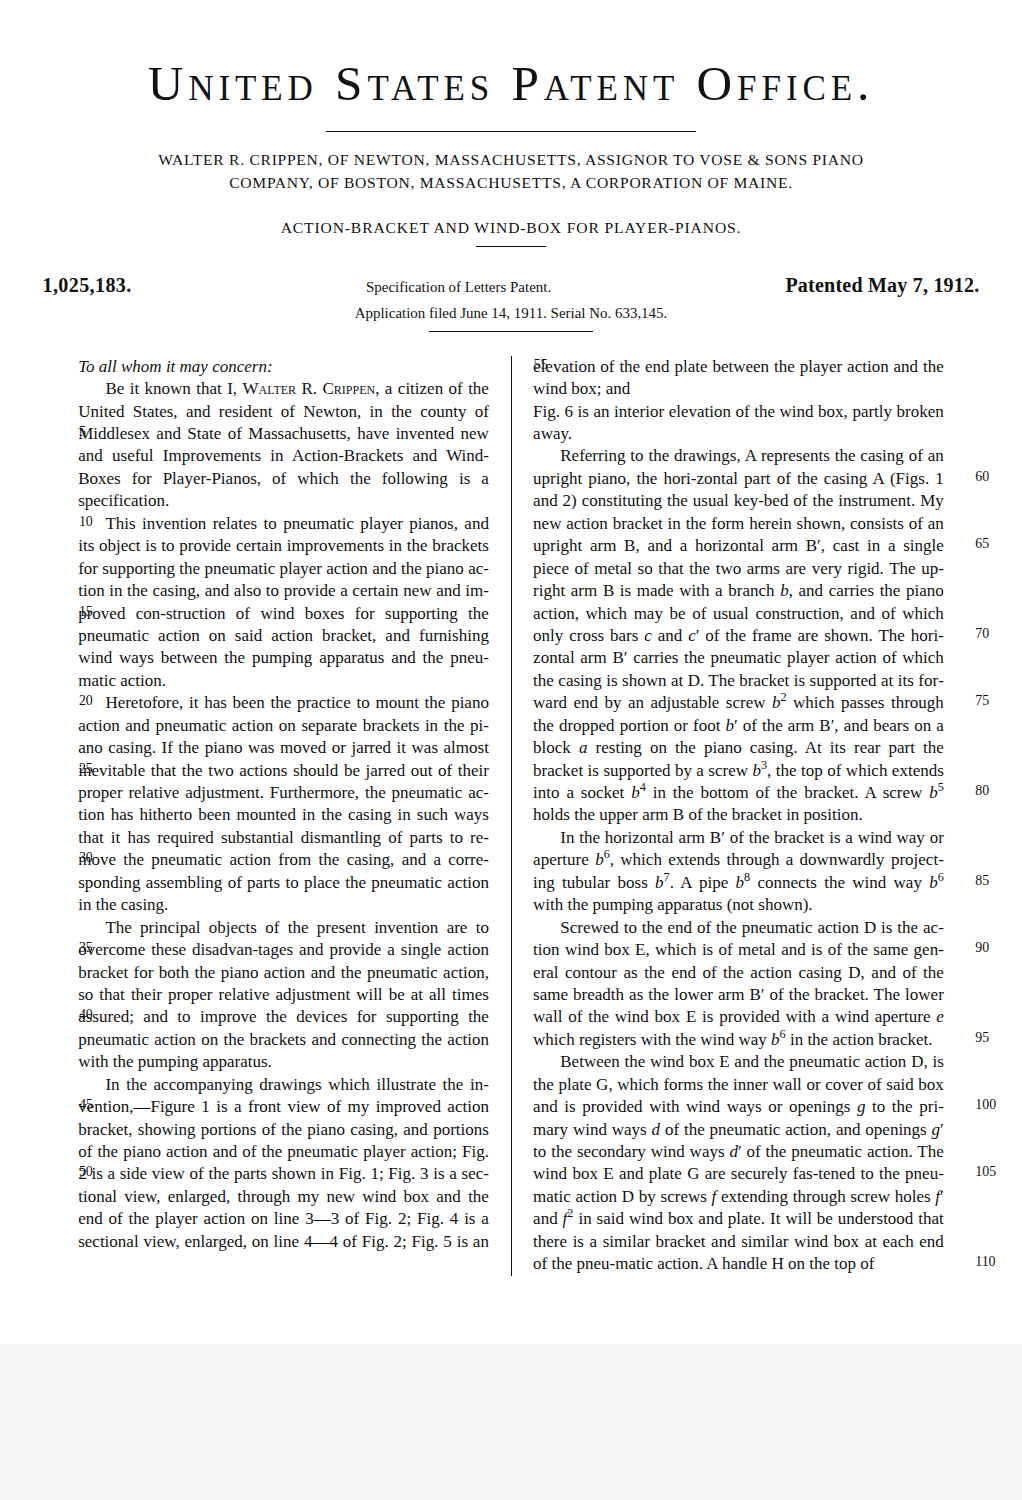United States Patent Office.
Walter R. Crippen, of Newton, Massachusetts, Assignor to Vose & Sons Piano
Company, of Boston, Massachusetts, a Corporation of Maine.
Action-Bracket and Wind-Box for Player-Pianos.
1,025,183. Specification of Letters Patent. Patented May 7, 1912.
Application filed June 14, 1911. Serial No. 633,145.
To all whom it may concern:
Be it known that I, Walter R. Crippen, a citizen of the United States, and resident of Newton, in the county of Middlesex and 5 State of Massachusetts, have invented new and useful Improvements in Action-Brackets and Wind-Boxes for Player-Pianos, of which the following is a specification.
This invention relates to pneumatic player 10pianos, and its object is to provide certain improvements in the brackets for supporting the pneumatic player action and the piano action in the casing, and also to provide a certain new and improved con-15struction of wind boxes for supporting the pneumatic action on said action bracket, and furnishing wind ways between the pumping apparatus and the pneumatic action.
20 Heretofore, it has been the practice to mount the piano action and pneumatic action on separate brackets in the piano casing. If the piano was moved or jarred it was almost inevitable that the two actions 25should be jarred out of their proper relative adjustment. Furthermore, the pneumatic action has hitherto been mounted in the casing in such ways that it has required substantial dismantling of parts to remove 30the pneumatic action from the casing, and a corresponding assembling of parts to place the pneumatic action in the casing.
The principal objects of the present invention are to overcome these disadvan-35tages and provide a single action bracket for both the piano action and the pneumatic action, so that their proper relative adjustment will be at all times assured; and to improve the devices for supporting the 40pneumatic action on the brackets and connecting the action with the pumping apparatus.
In the accompanying drawings which illustrate the invention,—Figure 1 is a front 45view of my improved action bracket, showing portions of the piano casing, and portions of the piano action and of the pneumatic player action; Fig. 2 is a side view of the parts shown in Fig. 1; Fig. 3 is a 50sectional view, enlarged, through my new wind box and the end of the player action on line 3—3 of Fig. 2; Fig. 4 is a sectional view, enlarged, on line 4—4 of Fig. 2; Fig. 5 is an elevation of the end plate between 55the player action and the wind box; and
Fig. 6 is an interior elevation of the wind box, partly broken away.
Referring to the drawings, A represents the casing of an upright piano, the hori-60zontal part of the casing A (Figs. 1 and 2) constituting the usual key-bed of the instrument. My new action bracket in the form herein shown, consists of an upright arm B, and a horizontal arm B′, cast in a 65single piece of metal so that the two arms are very rigid. The upright arm B is made with a branch b, and carries the piano action, which may be of usual construction, and of which only cross bars c and c′ of the 70frame are shown. The horizontal arm B′ carries the pneumatic player action of which the casing is shown at D. The bracket is supported at its forward end by an adjustable screw b2 which passes through 75the dropped portion or foot b′ of the arm B′, and bears on a block a resting on the piano casing. At its rear part the bracket is supported by a screw b3, the top of which extends into a socket b4 in the bottom of the 80bracket. A screw b5 holds the upper arm B of the bracket in position.
In the horizontal arm B′ of the bracket is a wind way or aperture b6, which extends through a downwardly projecting tubular 85boss b7. A pipe b8 connects the wind way b6 with the pumping apparatus (not shown).
Screwed to the end of the pneumatic action D is the action wind box E, which is 90of metal and is of the same general contour as the end of the action casing D, and of the same breadth as the lower arm B′ of the bracket. The lower wall of the wind box E is provided with a wind aperture e which 95registers with the wind way b6 in the action bracket.
Between the wind box E and the pneumatic action D, is the plate G, which forms the inner wall or cover of said box and is 100provided with wind ways or openings g to the primary wind ways d of the pneumatic action, and openings g′ to the secondary wind ways d′ of the pneumatic action. The wind box E and plate G are securely fas-105tened to the pneumatic action D by screws f extending through screw holes f′ and f2 in said wind box and plate. It will be understood that there is a similar bracket and similar wind box at each end of the pneu-110matic action. A handle H on the top of